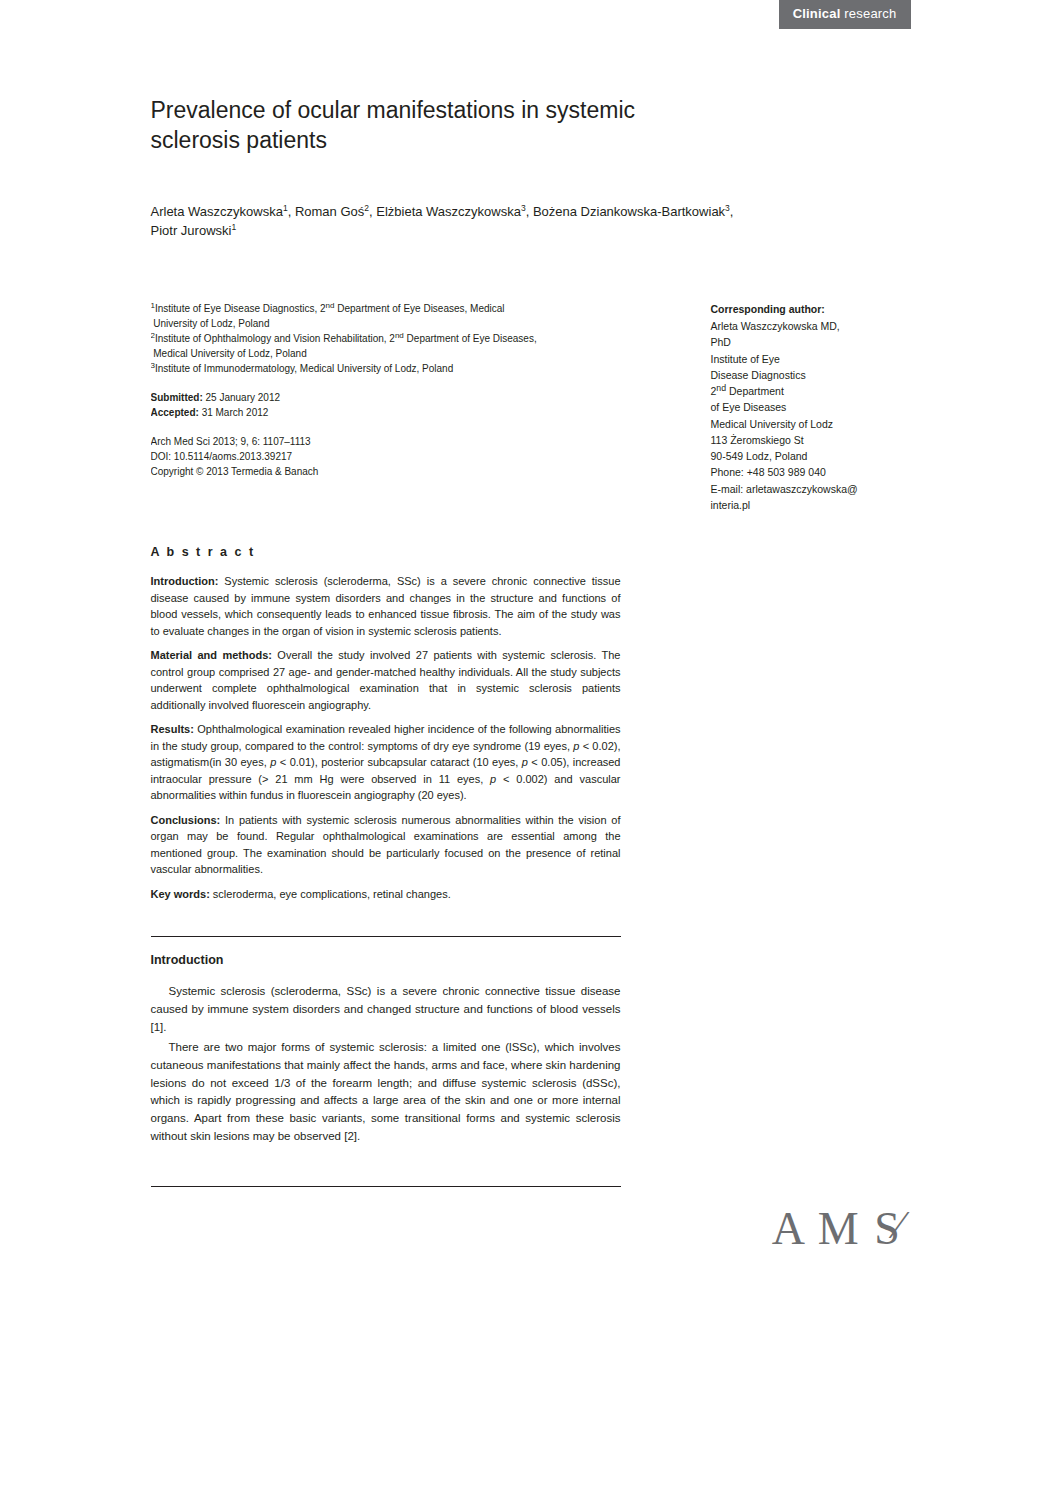Clinical research
Prevalence of ocular manifestations in systemic
sclerosis patients
Arleta Waszczykowska1, Roman Goś2, Elżbieta Waszczykowska3, Bożena Dziankowska-Bartkowiak3,
Piotr Jurowski1
Corresponding author:
Arleta Waszczykowska MD,
PhD
Institute of Eye
Disease Diagnostics
2nd Department
of Eye Diseases
Medical University of Lodz
113 Żeromskiego St
90-549 Lodz, Poland
Phone: +48 503 989 040
E-mail: arletawaszczykowska@
interia.pl
1Institute of Eye Disease Diagnostics, 2nd Department of Eye Diseases, Medical
University of Lodz, Poland
2Institute of Ophthalmology and Vision Rehabilitation, 2nd Department of Eye Diseases,
Medical University of Lodz, Poland
3Institute of Immunodermatology, Medical University of Lodz, Poland
Submitted: 25 January 2012
Accepted: 31 March 2012
Arch Med Sci 2013; 9, 6: 1107–1113
DOI: 10.5114/aoms.2013.39217
Copyright © 2013 Termedia & Banach
A b s t r a c t
Introduction: Systemic sclerosis (scleroderma, SSc) is a severe chronic connective tissue disease caused by immune system disorders and changes in the structure and functions of blood vessels, which consequently leads to enhanced tissue fibrosis. The aim of the study was to evaluate changes in the organ of vision in systemic sclerosis patients.
Material and methods: Overall the study involved 27 patients with systemic sclerosis. The control group comprised 27 age- and gender-matched healthy individuals. All the study subjects underwent complete ophthalmological examination that in systemic sclerosis patients additionally involved fluorescein angiography.
Results: Ophthalmological examination revealed higher incidence of the following abnormalities in the study group, compared to the control: symptoms of dry eye syndrome (19 eyes, p < 0.02), astigmatism(in 30 eyes, p < 0.01), posterior subcapsular cataract (10 eyes, p < 0.05), increased intraocular pressure (> 21 mm Hg were observed in 11 eyes, p < 0.002) and vascular abnormalities within fundus in fluorescein angiography (20 eyes).
Conclusions: In patients with systemic sclerosis numerous abnormalities within the vision of organ may be found. Regular ophthalmological examinations are essential among the mentioned group. The examination should be particularly focused on the presence of retinal vascular abnormalities.
Key words: scleroderma, eye complications, retinal changes.
Introduction
Systemic sclerosis (scleroderma, SSc) is a severe chronic connective tissue disease caused by immune system disorders and changed structure and functions of blood vessels [1].
There are two major forms of systemic sclerosis: a limited one (lSSc), which involves cutaneous manifestations that mainly affect the hands, arms and face, where skin hardening lesions do not exceed 1/3 of the forearm length; and diffuse systemic sclerosis (dSSc), which is rapidly progressing and affects a large area of the skin and one or more internal organs. Apart from these basic variants, some transitional forms and systemic sclerosis without skin lesions may be observed [2].
A M S⁄